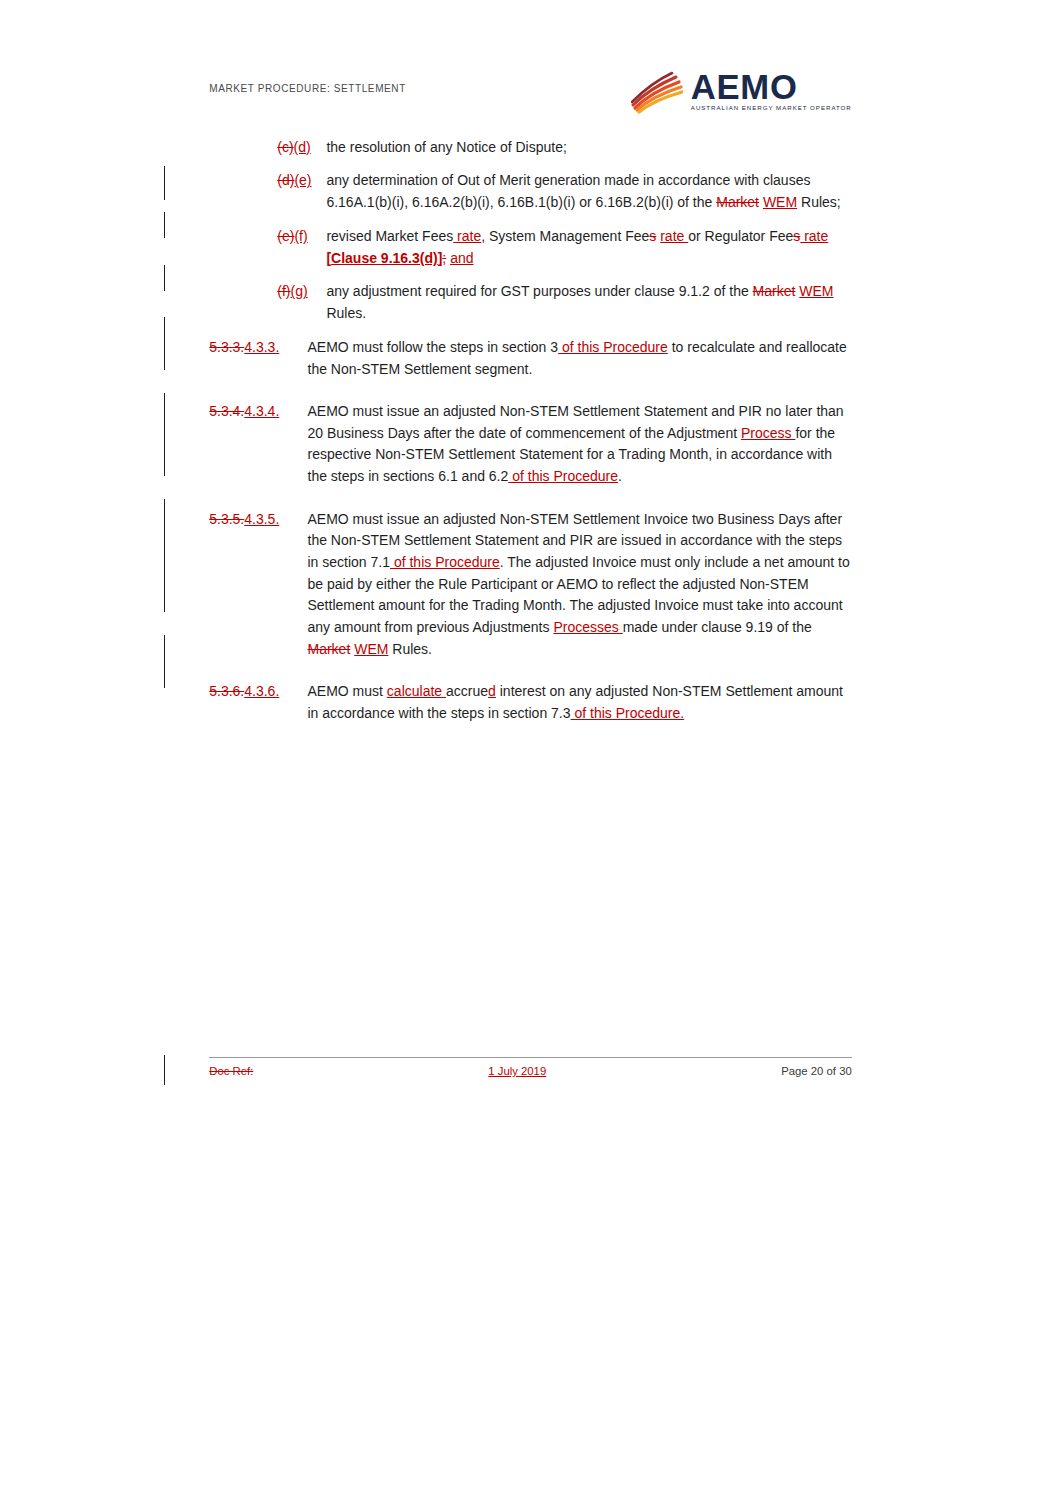Market Procedure: Settlement
AEMO
Australian Energy Market Operator
(c)(d)
the resolution of any Notice of Dispute;
(d)(e)
any determination of Out of Merit generation made in accordance with clauses 6.16A.1(b)(i), 6.16A.2(b)(i), 6.16B.1(b)(i) or 6.16B.2(b)(i) of the Market WEM Rules;
(e)(f)
revised Market Fees rate, System Management Fees rate or Regulator Fees rate [Clause 9.16.3(d)]; and
(f)(g)
any adjustment required for GST purposes under clause 9.1.2 of the Market WEM Rules.
5.3.3. 4.3.3.
AEMO must follow the steps in section 3 of this Procedure to recalculate and reallocate the Non-STEM Settlement segment.
5.3.4. 4.3.4.
AEMO must issue an adjusted Non-STEM Settlement Statement and PIR no later than 20 Business Days after the date of commencement of the Adjustment Process for the respective Non-STEM Settlement Statement for a Trading Month, in accordance with the steps in sections 6.1 and 6.2 of this Procedure.
5.3.5. 4.3.5.
AEMO must issue an adjusted Non-STEM Settlement Invoice two Business Days after the Non-STEM Settlement Statement and PIR are issued in accordance with the steps in section 7.1 of this Procedure. The adjusted Invoice must only include a net amount to be paid by either the Rule Participant or AEMO to reflect the adjusted Non-STEM Settlement amount for the Trading Month. The adjusted Invoice must take into account any amount from previous Adjustments Processes made under clause 9.19 of the Market WEM Rules.
5.3.6. 4.3.6.
AEMO must calculate accrued interest on any adjusted Non-STEM Settlement amount in accordance with the steps in section 7.3 of this Procedure.
Doc Ref:
1 July 2019
Page 20 of 30